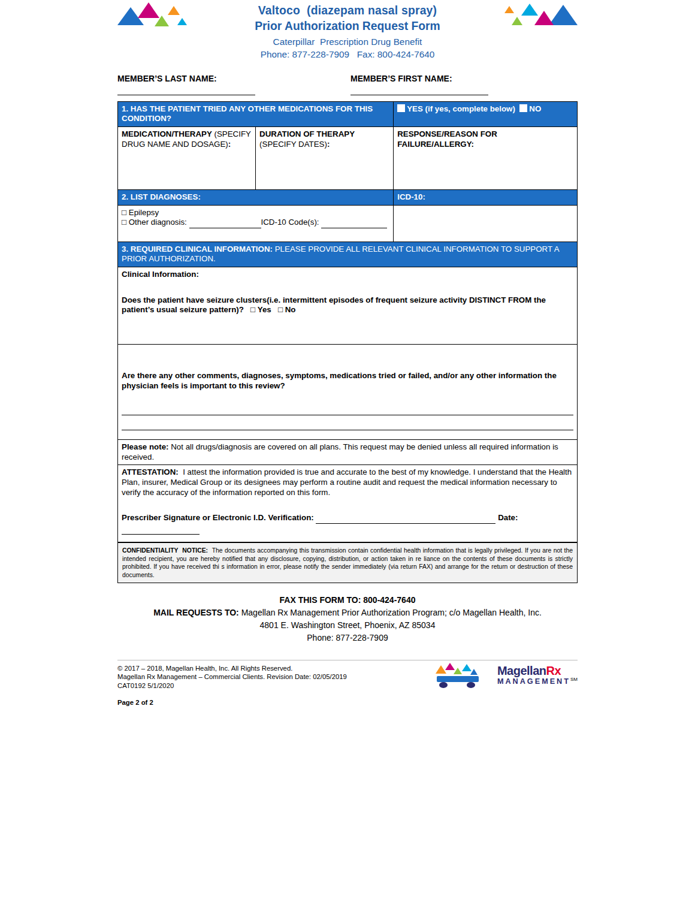Valtoco (diazepam nasal spray)
Prior Authorization Request Form
Caterpillar Prescription Drug Benefit
Phone: 877-228-7909 Fax: 800-424-7640
MEMBER’S LAST NAME:
MEMBER’S FIRST NAME:
| 1. HAS THE PATIENT TRIED ANY OTHER MEDICATIONS FOR THIS CONDITION? | YES (if yes, complete below) NO |
| MEDICATION/THERAPY (SPECIFY DRUG NAME AND DOSAGE) : | DURATION OF THERAPY (SPECIFY DATES) : | RESPONSE/REASON FOR FAILURE/ALLERGY: |
| 2. LIST DIAGNOSES: | ICD-10: |
| □ Epilepsy □ Other diagnosis: ICD-10 Code(s): | |
| 3. REQUIRED CLINICAL INFORMATION: PLEASE PROVIDE ALL RELEVANT CLINICAL INFORMATION TO SUPPORT A PRIOR AUTHORIZATION. |
| Clinical Information: Does the patient have seizure clusters(i.e. intermittent episodes of frequent seizure activity DISTINCT FROM the patient’s usual seizure pattern)? □ Yes □ No |
| Are there any other comments, diagnoses, symptoms, medications tried or failed, and/or any other information the physician feels is important to this review? |
| Please note: Not all drugs/diagnosis are covered on all plans. This request may be denied unless all required information is received. |
| ATTESTATION: I attest the information provided is true and accurate to the best of my knowledge. I understand that the Health Plan, insurer, Medical Group or its designees may perform a routine audit and request the medical information necessary to verify the accuracy of the information reported on this form. Prescriber Signature or Electronic I.D. Verification: Date: |
CONFIDENTIALITY NOTICE: The documents accompanying this transmission contain confidential health information that is legally privileged. If you are not the intended recipient, you are hereby notified that any disclosure, copying, distribution, or action taken in re liance on the contents of these documents is strictly prohibited. If you have received thi s information in error, please notify the sender immediately (via return FAX) and arrange for the return or destruction of these documents.
FAX THIS FORM TO: 800-424-7640
MAIL REQUESTS TO: Magellan Rx Management Prior Authorization Program; c/o Magellan Health, Inc.
4801 E. Washington Street, Phoenix, AZ 85034
Phone: 877-228-7909
© 2017 – 2018, Magellan Health, Inc. All Rights Reserved.
Magellan Rx Management – Commercial Clients. Revision Date: 02/05/2019
CAT0192 5/1/2020
Page 2 of 2
MagellanRx
MANAGEMENT SM